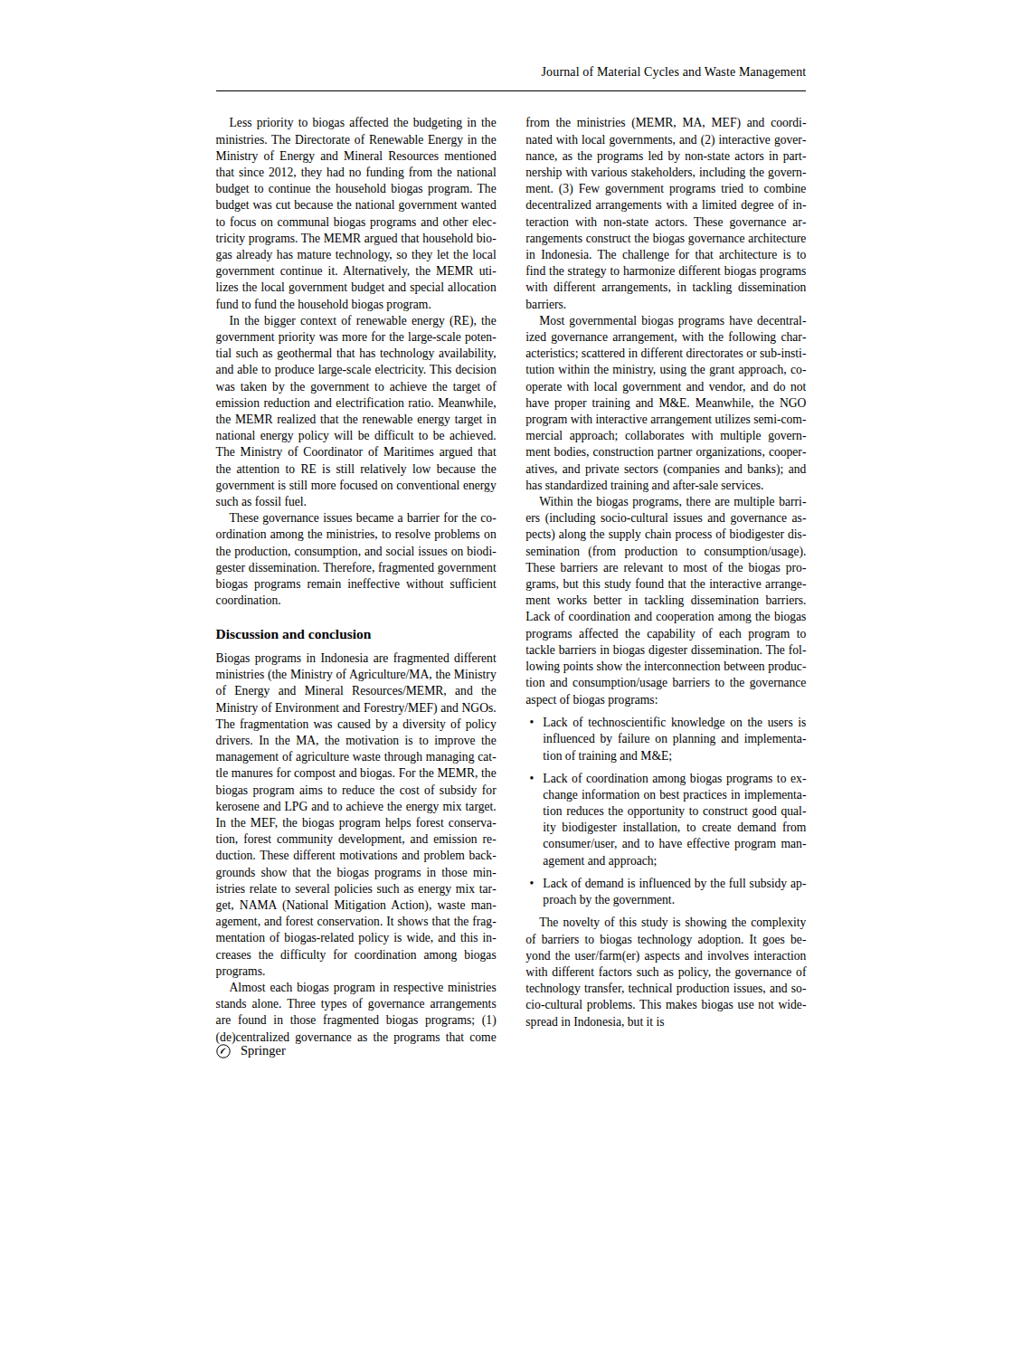Journal of Material Cycles and Waste Management
Less priority to biogas affected the budgeting in the ministries. The Directorate of Renewable Energy in the Ministry of Energy and Mineral Resources mentioned that since 2012, they had no funding from the national budget to continue the household biogas program. The budget was cut because the national government wanted to focus on communal biogas programs and other electricity programs. The MEMR argued that household biogas already has mature technology, so they let the local government continue it. Alternatively, the MEMR utilizes the local government budget and special allocation fund to fund the household biogas program.
In the bigger context of renewable energy (RE), the government priority was more for the large-scale potential such as geothermal that has technology availability, and able to produce large-scale electricity. This decision was taken by the government to achieve the target of emission reduction and electrification ratio. Meanwhile, the MEMR realized that the renewable energy target in national energy policy will be difficult to be achieved. The Ministry of Coordinator of Maritimes argued that the attention to RE is still relatively low because the government is still more focused on conventional energy such as fossil fuel.
These governance issues became a barrier for the coordination among the ministries, to resolve problems on the production, consumption, and social issues on biodigester dissemination. Therefore, fragmented government biogas programs remain ineffective without sufficient coordination.
Discussion and conclusion
Biogas programs in Indonesia are fragmented different ministries (the Ministry of Agriculture/MA, the Ministry of Energy and Mineral Resources/MEMR, and the Ministry of Environment and Forestry/MEF) and NGOs. The fragmentation was caused by a diversity of policy drivers. In the MA, the motivation is to improve the management of agriculture waste through managing cattle manures for compost and biogas. For the MEMR, the biogas program aims to reduce the cost of subsidy for kerosene and LPG and to achieve the energy mix target. In the MEF, the biogas program helps forest conservation, forest community development, and emission reduction. These different motivations and problem backgrounds show that the biogas programs in those ministries relate to several policies such as energy mix target, NAMA (National Mitigation Action), waste management, and forest conservation. It shows that the fragmentation of biogas-related policy is wide, and this increases the difficulty for coordination among biogas programs.
Almost each biogas program in respective ministries stands alone. Three types of governance arrangements are found in those fragmented biogas programs; (1) (de)centralized governance as the programs that come from the ministries (MEMR, MA, MEF) and coordinated with local governments, and (2) interactive governance, as the programs led by non-state actors in partnership with various stakeholders, including the government. (3) Few government programs tried to combine decentralized arrangements with a limited degree of interaction with non-state actors. These governance arrangements construct the biogas governance architecture in Indonesia. The challenge for that architecture is to find the strategy to harmonize different biogas programs with different arrangements, in tackling dissemination barriers.
Most governmental biogas programs have decentralized governance arrangement, with the following characteristics; scattered in different directorates or sub-institution within the ministry, using the grant approach, cooperate with local government and vendor, and do not have proper training and M&E. Meanwhile, the NGO program with interactive arrangement utilizes semi-commercial approach; collaborates with multiple government bodies, construction partner organizations, cooperatives, and private sectors (companies and banks); and has standardized training and after-sale services.
Within the biogas programs, there are multiple barriers (including socio-cultural issues and governance aspects) along the supply chain process of biodigester dissemination (from production to consumption/usage). These barriers are relevant to most of the biogas programs, but this study found that the interactive arrangement works better in tackling dissemination barriers. Lack of coordination and cooperation among the biogas programs affected the capability of each program to tackle barriers in biogas digester dissemination. The following points show the interconnection between production and consumption/usage barriers to the governance aspect of biogas programs:
Lack of technoscientific knowledge on the users is influenced by failure on planning and implementation of training and M&E;
Lack of coordination among biogas programs to exchange information on best practices in implementation reduces the opportunity to construct good quality biodigester installation, to create demand from consumer/user, and to have effective program management and approach;
Lack of demand is influenced by the full subsidy approach by the government.
The novelty of this study is showing the complexity of barriers to biogas technology adoption. It goes beyond the user/farm(er) aspects and involves interaction with different factors such as policy, the governance of technology transfer, technical production issues, and socio-cultural problems. This makes biogas use not widespread in Indonesia, but it is
Springer